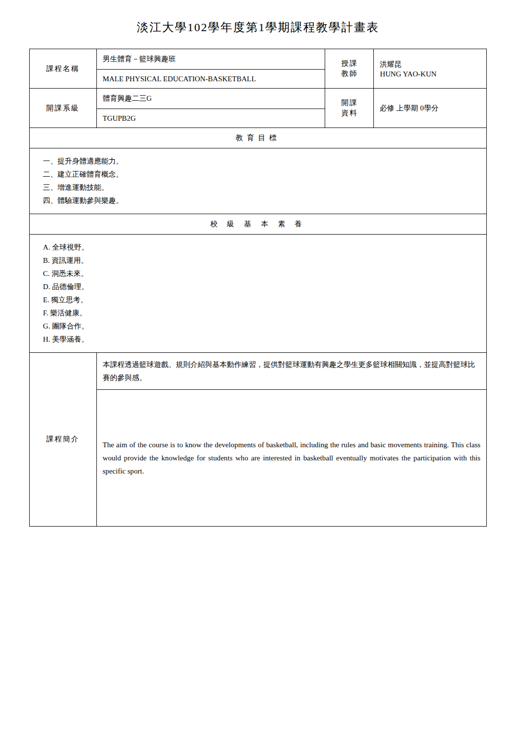淡江大學102學年度第1學期課程教學計畫表
| 課程名稱 | 男生體育－籃球興趣班 | 授課 教師 | 洪耀昆 HUNG YAO-KUN |
| MALE PHYSICAL EDUCATION-BASKETBALL |
| 開課系級 | 體育興趣二三G | 開課 資料 | 必修 上學期 0學分 |
| TGUPB2G |
| 教育目標 |
| 一、提升身體適應能力。 二、建立正確體育概念。 三、增進運動技能。 四、體驗運動參與樂趣。 |
| 校 級 基 本 素 養 |
| A. 全球視野。 B. 資訊運用。 C. 洞悉未來。 D. 品德倫理。 E. 獨立思考。 F. 樂活健康。 G. 團隊合作。 H. 美學涵養。 |
| 課程簡介 | 本課程透過籃球遊戲、規則介紹與基本動作練習，提供對籃球運動有興趣之學生更多籃球相關知識，並提高對籃球比賽的參與感。 |
| The aim of the course is to know the developments of basketball, including the rules and basic movements training. This class would provide the knowledge for students who are interested in basketball eventually motivates the participation with this specific sport. |